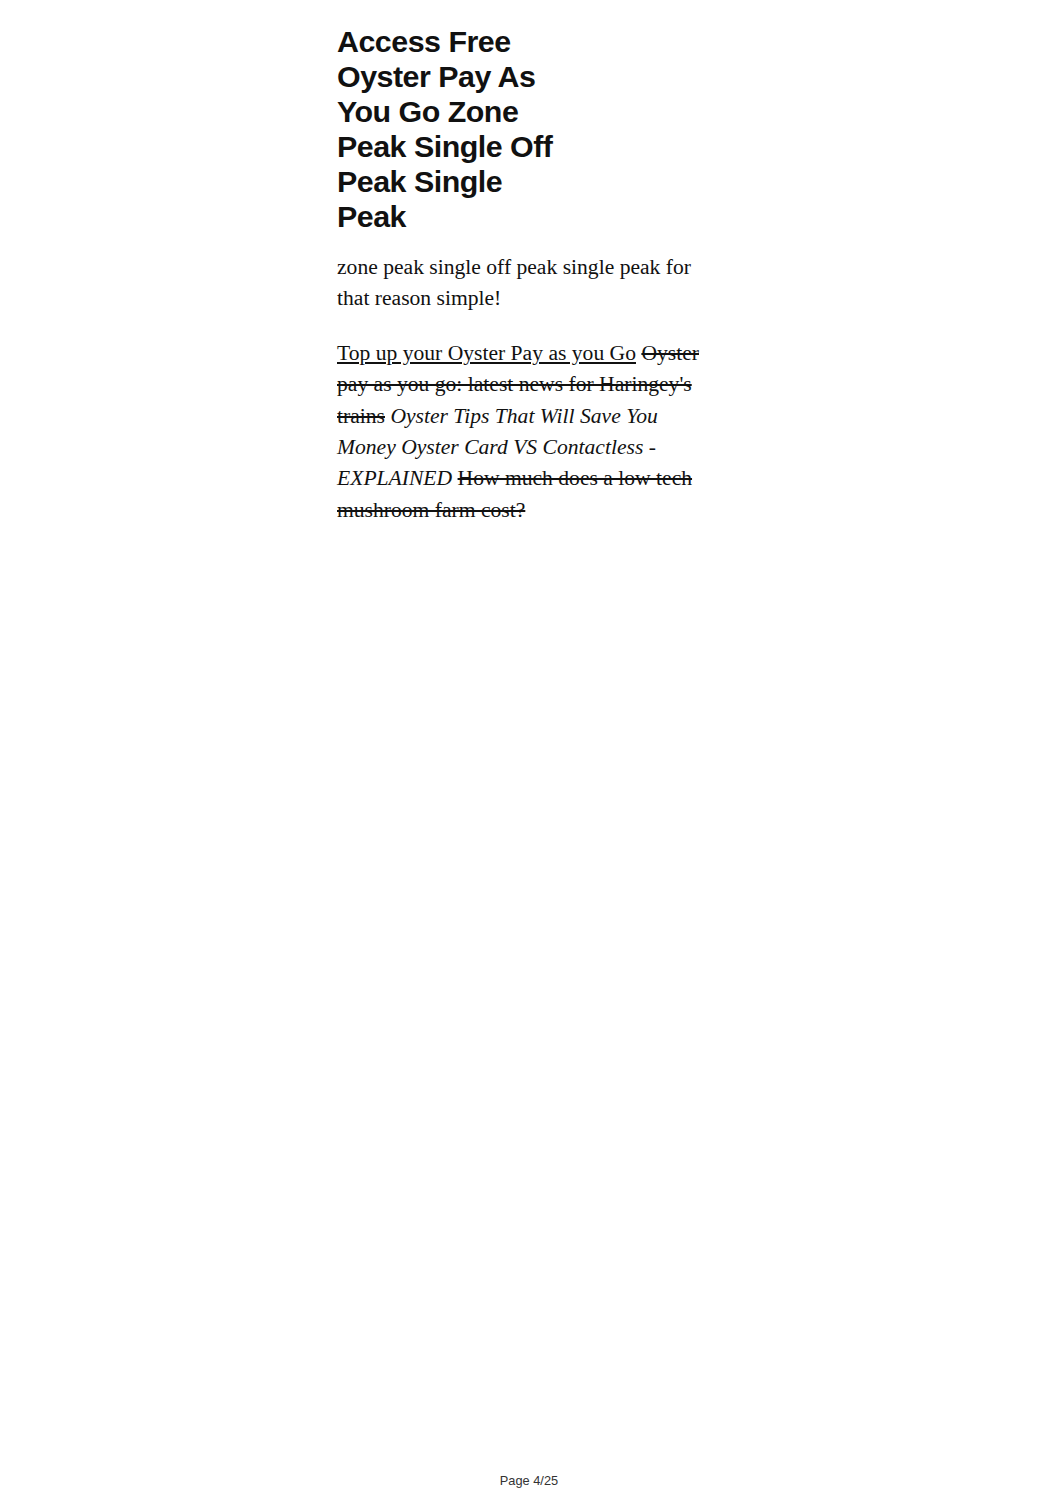Access Free Oyster Pay As You Go Zone Peak Single Off Peak Single Peak
zone peak single off peak single peak for that reason simple!
Top up your Oyster Pay as you Go Oyster pay as you go: latest news for Haringey's trains Oyster Tips That Will Save You Money Oyster Card VS Contactless - EXPLAINED How much does a low tech mushroom farm cost?
Page 4/25